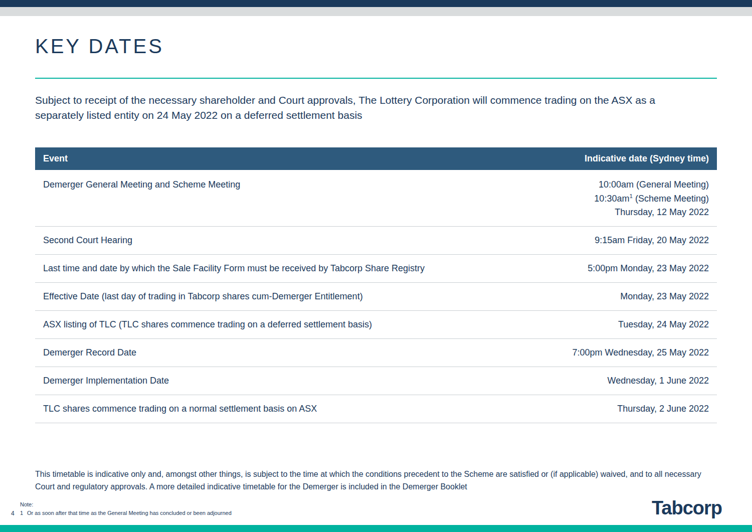KEY DATES
Subject to receipt of the necessary shareholder and Court approvals, The Lottery Corporation will commence trading on the ASX as a separately listed entity on 24 May 2022 on a deferred settlement basis
| Event | Indicative date (Sydney time) |
| --- | --- |
| Demerger General Meeting and Scheme Meeting | 10:00am (General Meeting) 10:30am 1 (Scheme Meeting) Thursday, 12 May 2022 |
| Second Court Hearing | 9:15am Friday, 20 May 2022 |
| Last time and date by which the Sale Facility Form must be received by Tabcorp Share Registry | 5:00pm Monday, 23 May 2022 |
| Effective Date (last day of trading in Tabcorp shares cum-Demerger Entitlement) | Monday, 23 May 2022 |
| ASX listing of TLC (TLC shares commence trading on a deferred settlement basis) | Tuesday, 24 May 2022 |
| Demerger Record Date | 7:00pm Wednesday, 25 May 2022 |
| Demerger Implementation Date | Wednesday, 1 June 2022 |
| TLC shares commence trading on a normal settlement basis on ASX | Thursday, 2 June 2022 |
This timetable is indicative only and, amongst other things, is subject to the time at which the conditions precedent to the Scheme are satisfied or (if applicable) waived, and to all necessary Court and regulatory approvals. A more detailed indicative timetable for the Demerger is included in the Demerger Booklet
4
Note:
1 Or as soon after that time as the General Meeting has concluded or been adjourned
Tabcorp